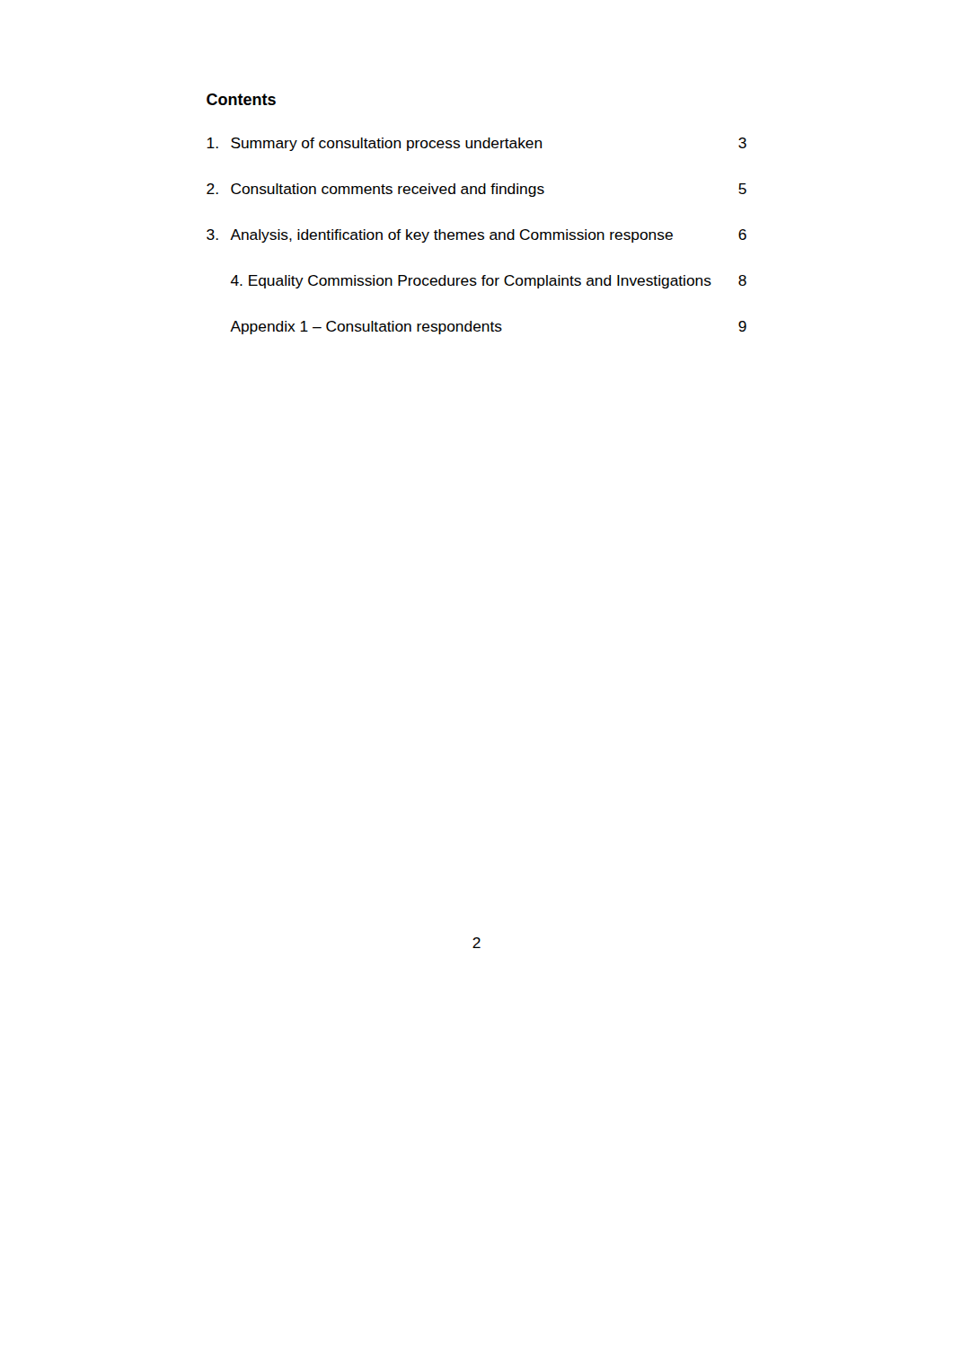Contents
| 1. | Summary of consultation process undertaken | 3 |
| 2. | Consultation comments received and findings | 5 |
| 3. | Analysis, identification of key themes and Commission response | 6 |
| | 4. Equality Commission Procedures for Complaints and Investigations | 8 |
| | Appendix 1 – Consultation respondents | 9 |
2